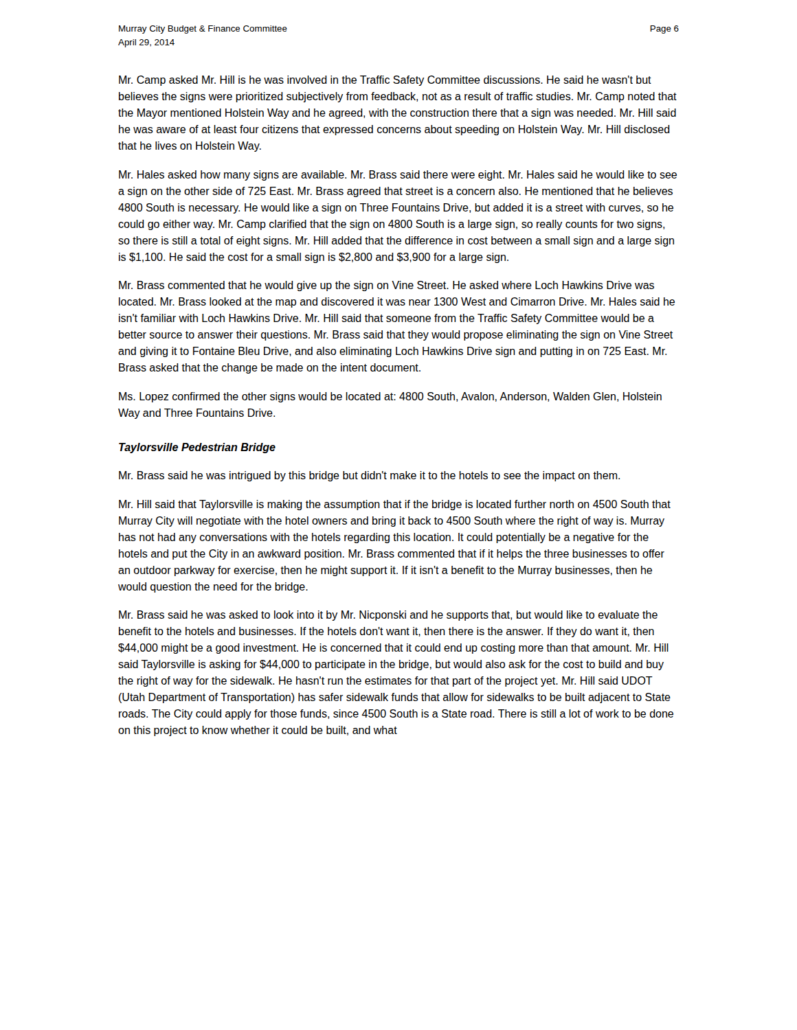Murray City Budget & Finance Committee
April 29, 2014
Page 6
Mr. Camp asked Mr. Hill is he was involved in the Traffic Safety Committee discussions. He said he wasn't but believes the signs were prioritized subjectively from feedback, not as a result of traffic studies. Mr. Camp noted that the Mayor mentioned Holstein Way and he agreed, with the construction there that a sign was needed. Mr. Hill said he was aware of at least four citizens that expressed concerns about speeding on Holstein Way. Mr. Hill disclosed that he lives on Holstein Way.
Mr. Hales asked how many signs are available. Mr. Brass said there were eight. Mr. Hales said he would like to see a sign on the other side of 725 East. Mr. Brass agreed that street is a concern also. He mentioned that he believes 4800 South is necessary. He would like a sign on Three Fountains Drive, but added it is a street with curves, so he could go either way. Mr. Camp clarified that the sign on 4800 South is a large sign, so really counts for two signs, so there is still a total of eight signs. Mr. Hill added that the difference in cost between a small sign and a large sign is $1,100. He said the cost for a small sign is $2,800 and $3,900 for a large sign.
Mr. Brass commented that he would give up the sign on Vine Street. He asked where Loch Hawkins Drive was located. Mr. Brass looked at the map and discovered it was near 1300 West and Cimarron Drive. Mr. Hales said he isn't familiar with Loch Hawkins Drive. Mr. Hill said that someone from the Traffic Safety Committee would be a better source to answer their questions. Mr. Brass said that they would propose eliminating the sign on Vine Street and giving it to Fontaine Bleu Drive, and also eliminating Loch Hawkins Drive sign and putting in on 725 East. Mr. Brass asked that the change be made on the intent document.
Ms. Lopez confirmed the other signs would be located at: 4800 South, Avalon, Anderson, Walden Glen, Holstein Way and Three Fountains Drive.
Taylorsville Pedestrian Bridge
Mr. Brass said he was intrigued by this bridge but didn't make it to the hotels to see the impact on them.
Mr. Hill said that Taylorsville is making the assumption that if the bridge is located further north on 4500 South that Murray City will negotiate with the hotel owners and bring it back to 4500 South where the right of way is. Murray has not had any conversations with the hotels regarding this location. It could potentially be a negative for the hotels and put the City in an awkward position. Mr. Brass commented that if it helps the three businesses to offer an outdoor parkway for exercise, then he might support it. If it isn't a benefit to the Murray businesses, then he would question the need for the bridge.
Mr. Brass said he was asked to look into it by Mr. Nicponski and he supports that, but would like to evaluate the benefit to the hotels and businesses. If the hotels don't want it, then there is the answer. If they do want it, then $44,000 might be a good investment. He is concerned that it could end up costing more than that amount. Mr. Hill said Taylorsville is asking for $44,000 to participate in the bridge, but would also ask for the cost to build and buy the right of way for the sidewalk. He hasn't run the estimates for that part of the project yet. Mr. Hill said UDOT (Utah Department of Transportation) has safer sidewalk funds that allow for sidewalks to be built adjacent to State roads. The City could apply for those funds, since 4500 South is a State road. There is still a lot of work to be done on this project to know whether it could be built, and what